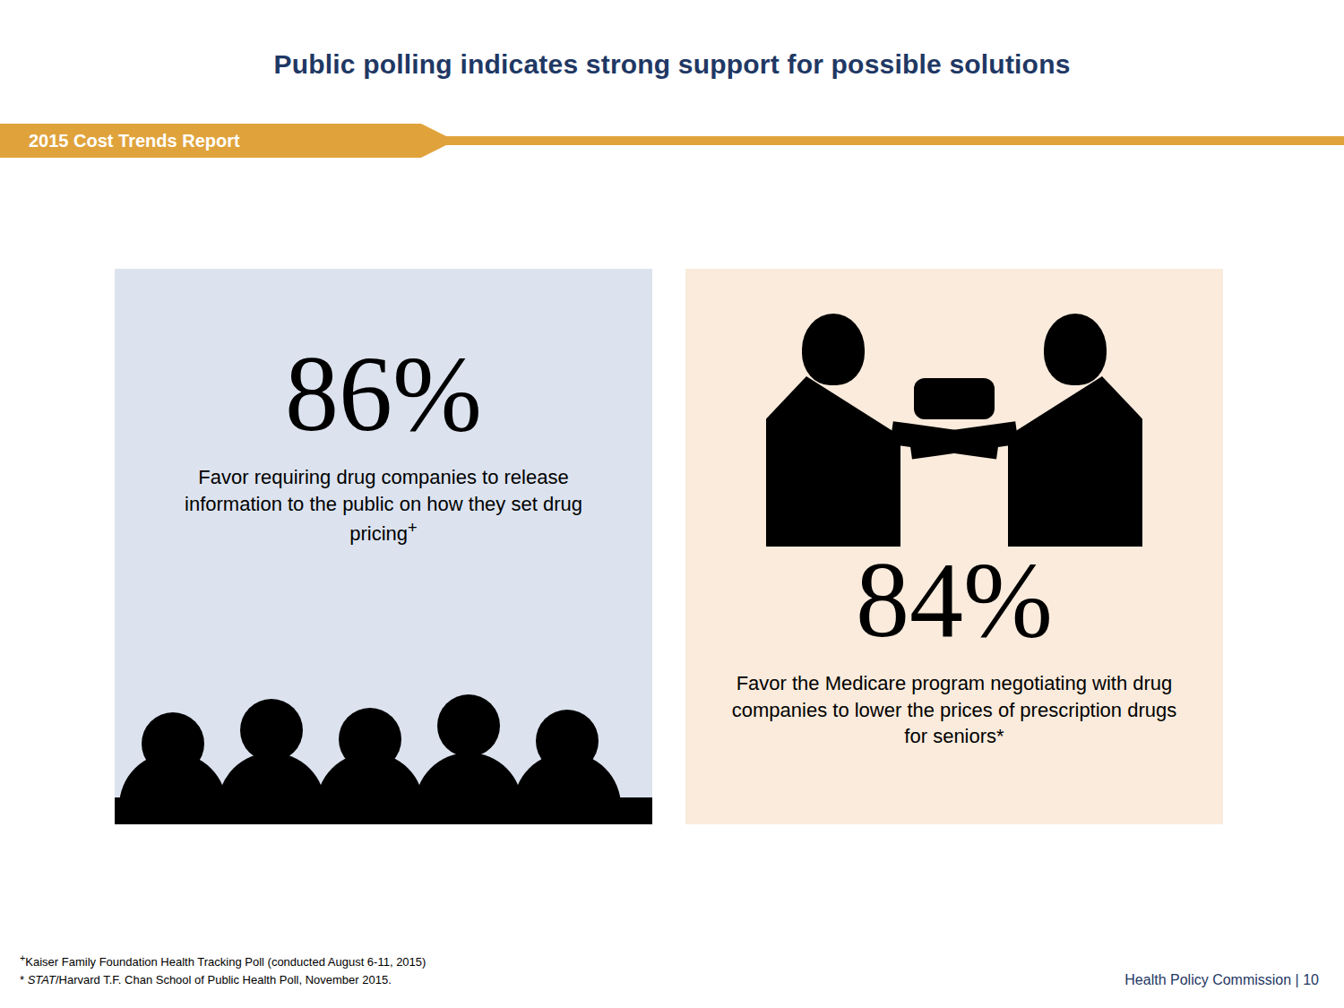Public polling indicates strong support for possible solutions
2015 Cost Trends Report
86%
Favor requiring drug companies to release information to the public on how they set drug pricing+
84%
Favor the Medicare program negotiating with drug companies to lower the prices of prescription drugs for seniors*
+Kaiser Family Foundation Health Tracking Poll (conducted August 6-11, 2015)
* STAT/Harvard T.F. Chan School of Public Health Poll, November 2015.
Health Policy Commission | 10